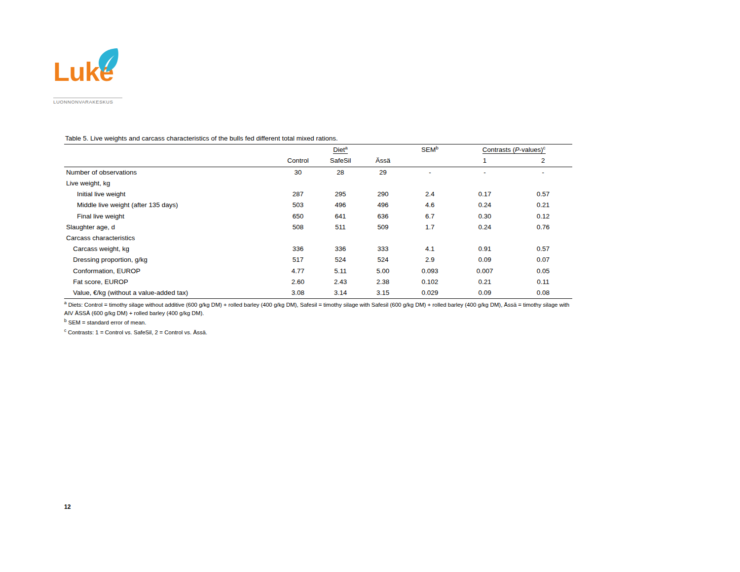Luke
LUONNONVARAKESKUS
Table 5. Live weights and carcass characteristics of the bulls fed different total mixed rations.
| | Diet a | SEM b | Contrasts ( P -values) c |
| --- | --- | --- | --- |
| | Control | SafeSil | Ässä | | 1 | 2 |
| Number of observations | 30 | 28 | 29 | - | - | - |
| Live weight, kg | | | | | | |
| Initial live weight | 287 | 295 | 290 | 2.4 | 0.17 | 0.57 |
| Middle live weight (after 135 days) | 503 | 496 | 496 | 4.6 | 0.24 | 0.21 |
| Final live weight | 650 | 641 | 636 | 6.7 | 0.30 | 0.12 |
| Slaughter age, d | 508 | 511 | 509 | 1.7 | 0.24 | 0.76 |
| Carcass characteristics | | | | | | |
| Carcass weight, kg | 336 | 336 | 333 | 4.1 | 0.91 | 0.57 |
| Dressing proportion, g/kg | 517 | 524 | 524 | 2.9 | 0.09 | 0.07 |
| Conformation, EUROP | 4.77 | 5.11 | 5.00 | 0.093 | 0.007 | 0.05 |
| Fat score, EUROP | 2.60 | 2.43 | 2.38 | 0.102 | 0.21 | 0.11 |
| Value, €/kg (without a value-added tax) | 3.08 | 3.14 | 3.15 | 0.029 | 0.09 | 0.08 |
a Diets: Control = timothy silage without additive (600 g/kg DM) + rolled barley (400 g/kg DM), Safesil = timothy silage with Safesil (600 g/kg DM) + rolled barley (400 g/kg DM), Ässä = timothy silage with AIV ÄSSÄ (600 g/kg DM) + rolled barley (400 g/kg DM).
b SEM = standard error of mean.
c Contrasts: 1 = Control vs. SafeSil, 2 = Control vs. Ässä.
12